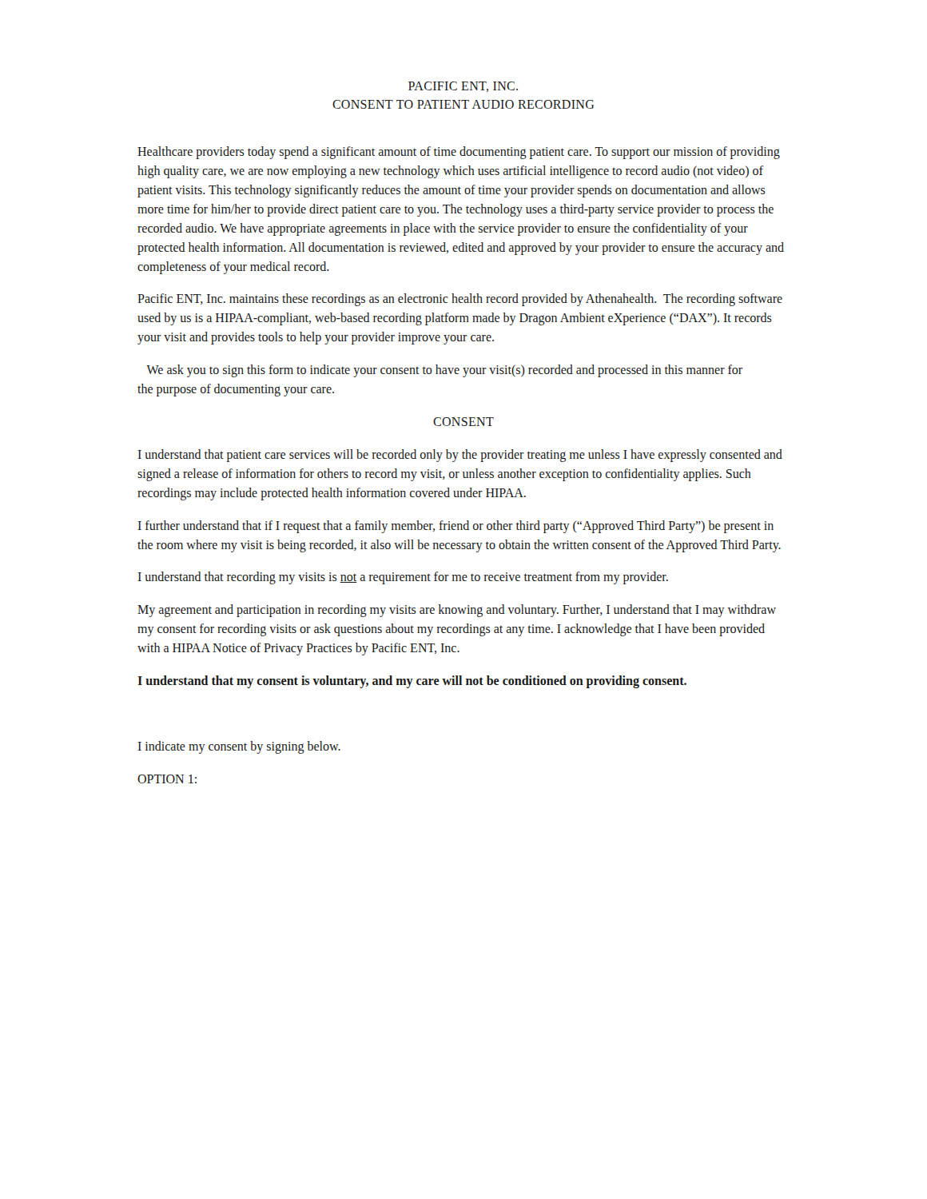PACIFIC ENT, INC.
CONSENT TO PATIENT AUDIO RECORDING
Healthcare providers today spend a significant amount of time documenting patient care. To support our mission of providing high quality care, we are now employing a new technology which uses artificial intelligence to record audio (not video) of patient visits. This technology significantly reduces the amount of time your provider spends on documentation and allows more time for him/her to provide direct patient care to you. The technology uses a third-party service provider to process the recorded audio. We have appropriate agreements in place with the service provider to ensure the confidentiality of your protected health information. All documentation is reviewed, edited and approved by your provider to ensure the accuracy and completeness of your medical record.
Pacific ENT, Inc. maintains these recordings as an electronic health record provided by Athenahealth. The recording software used by us is a HIPAA-compliant, web-based recording platform made by Dragon Ambient eXperience (“DAX”). It records your visit and provides tools to help your provider improve your care.
We ask you to sign this form to indicate your consent to have your visit(s) recorded and processed in this manner for the purpose of documenting your care.
CONSENT
I understand that patient care services will be recorded only by the provider treating me unless I have expressly consented and signed a release of information for others to record my visit, or unless another exception to confidentiality applies. Such recordings may include protected health information covered under HIPAA.
I further understand that if I request that a family member, friend or other third party (“Approved Third Party”) be present in the room where my visit is being recorded, it also will be necessary to obtain the written consent of the Approved Third Party.
I understand that recording my visits is not a requirement for me to receive treatment from my provider.
My agreement and participation in recording my visits are knowing and voluntary. Further, I understand that I may withdraw my consent for recording visits or ask questions about my recordings at any time. I acknowledge that I have been provided with a HIPAA Notice of Privacy Practices by Pacific ENT, Inc.
I understand that my consent is voluntary, and my care will not be conditioned on providing consent.
I indicate my consent by signing below.
OPTION 1: